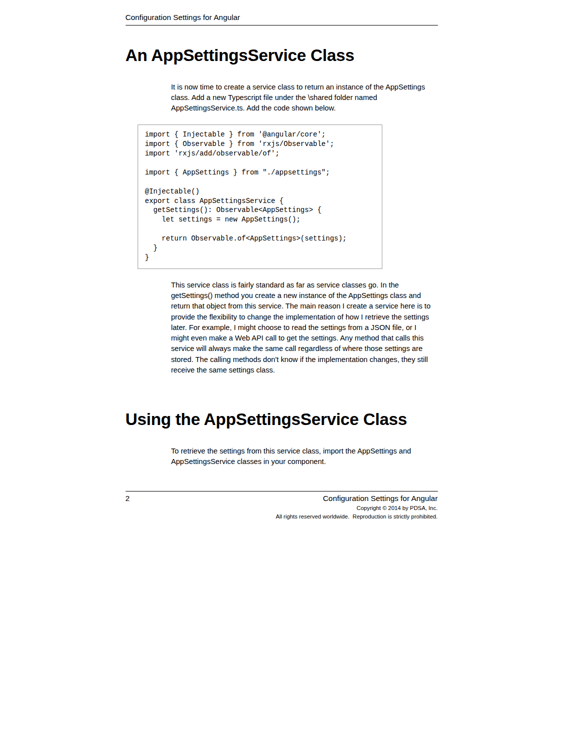Configuration Settings for Angular
An AppSettingsService Class
It is now time to create a service class to return an instance of the AppSettings class. Add a new Typescript file under the \shared folder named AppSettingsService.ts. Add the code shown below.
import { Injectable } from '@angular/core';
import { Observable } from 'rxjs/Observable';
import 'rxjs/add/observable/of';

import { AppSettings } from "./appsettings";

@Injectable()
export class AppSettingsService {
  getSettings(): Observable<AppSettings> {
    let settings = new AppSettings();

    return Observable.of<AppSettings>(settings);
  }
}
This service class is fairly standard as far as service classes go. In the getSettings() method you create a new instance of the AppSettings class and return that object from this service. The main reason I create a service here is to provide the flexibility to change the implementation of how I retrieve the settings later. For example, I might choose to read the settings from a JSON file, or I might even make a Web API call to get the settings. Any method that calls this service will always make the same call regardless of where those settings are stored. The calling methods don't know if the implementation changes, they still receive the same settings class.
Using the AppSettingsService Class
To retrieve the settings from this service class, import the AppSettings and AppSettingsService classes in your component.
2
Configuration Settings for Angular
Copyright © 2014 by PDSA, Inc.
All rights reserved worldwide. Reproduction is strictly prohibited.